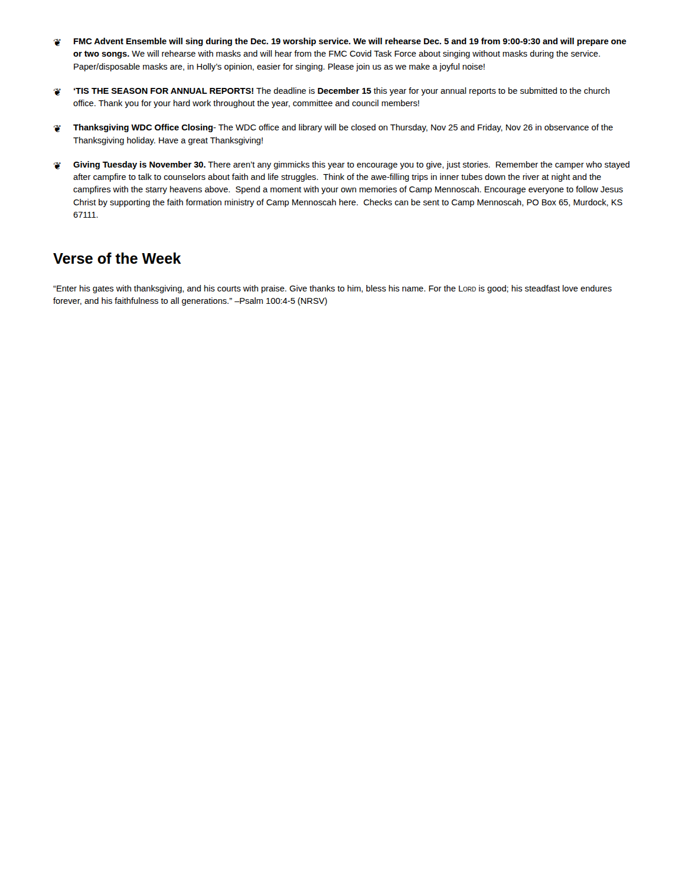FMC Advent Ensemble will sing during the Dec. 19 worship service. We will rehearse Dec. 5 and 19 from 9:00-9:30 and will prepare one or two songs. We will rehearse with masks and will hear from the FMC Covid Task Force about singing without masks during the service. Paper/disposable masks are, in Holly’s opinion, easier for singing. Please join us as we make a joyful noise!
‘TIS THE SEASON FOR ANNUAL REPORTS! The deadline is December 15 this year for your annual reports to be submitted to the church office. Thank you for your hard work throughout the year, committee and council members!
Thanksgiving WDC Office Closing- The WDC office and library will be closed on Thursday, Nov 25 and Friday, Nov 26 in observance of the Thanksgiving holiday. Have a great Thanksgiving!
Giving Tuesday is November 30. There aren’t any gimmicks this year to encourage you to give, just stories. Remember the camper who stayed after campfire to talk to counselors about faith and life struggles. Think of the awe-filling trips in inner tubes down the river at night and the campfires with the starry heavens above. Spend a moment with your own memories of Camp Mennoscah. Encourage everyone to follow Jesus Christ by supporting the faith formation ministry of Camp Mennoscah here. Checks can be sent to Camp Mennoscah, PO Box 65, Murdock, KS 67111.
Verse of the Week
“Enter his gates with thanksgiving, and his courts with praise. Give thanks to him, bless his name. For the Lord is good; his steadfast love endures forever, and his faithfulness to all generations.” –Psalm 100:4-5 (NRSV)